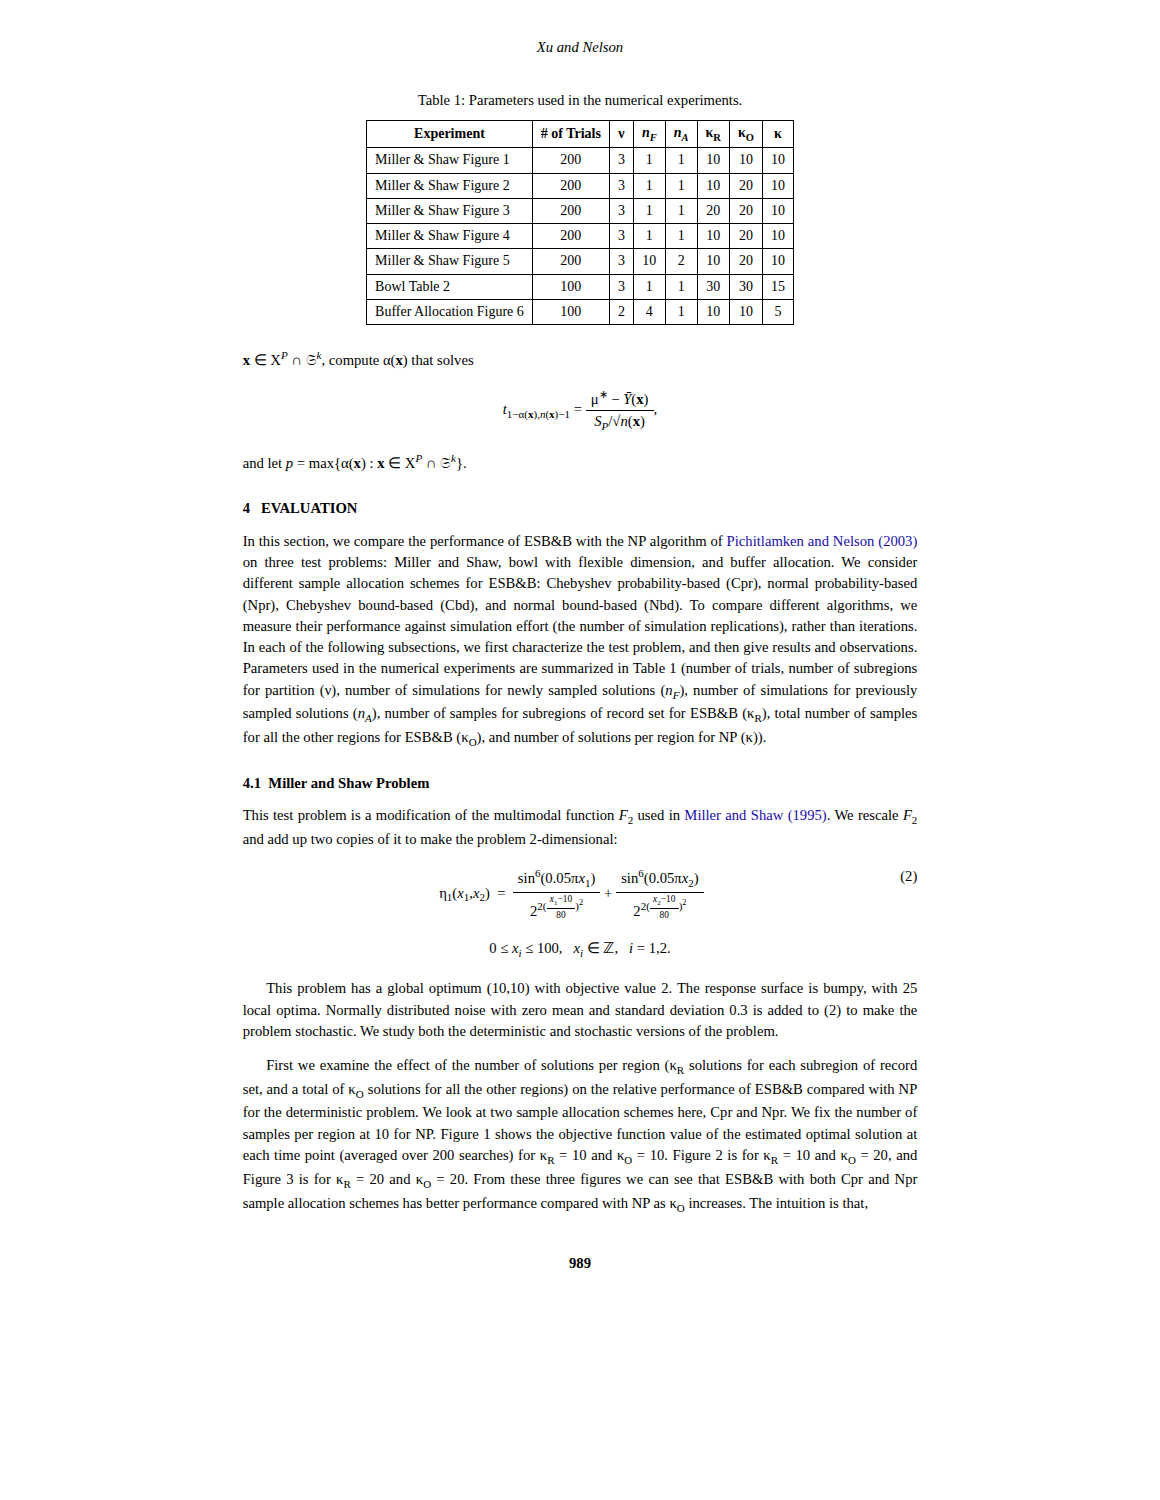Xu and Nelson
Table 1: Parameters used in the numerical experiments.
| Experiment | # of Trials | ν | n F | n A | κ R | κ O | κ |
| --- | --- | --- | --- | --- | --- | --- | --- |
| Miller & Shaw Figure 1 | 200 | 3 | 1 | 1 | 10 | 10 | 10 |
| Miller & Shaw Figure 2 | 200 | 3 | 1 | 1 | 10 | 20 | 10 |
| Miller & Shaw Figure 3 | 200 | 3 | 1 | 1 | 20 | 20 | 10 |
| Miller & Shaw Figure 4 | 200 | 3 | 1 | 1 | 10 | 20 | 10 |
| Miller & Shaw Figure 5 | 200 | 3 | 10 | 2 | 10 | 20 | 10 |
| Bowl Table 2 | 100 | 3 | 1 | 1 | 30 | 30 | 15 |
| Buffer Allocation Figure 6 | 100 | 2 | 4 | 1 | 10 | 10 | 5 |
x ∈ XP ∩ 𝔖k, compute α(x) that solves
t1−α(x),n(x)−1 = μ∗ − Ȳ(x) SP/√n(x) ,
and let p = max{α(x) : x ∈ XP ∩ 𝔖k}.
4 EVALUATION
In this section, we compare the performance of ESB&B with the NP algorithm of Pichitlamken and Nelson (2003) on three test problems: Miller and Shaw, bowl with flexible dimension, and buffer allocation. We consider different sample allocation schemes for ESB&B: Chebyshev probability-based (Cpr), normal probability-based (Npr), Chebyshev bound-based (Cbd), and normal bound-based (Nbd). To compare different algorithms, we measure their performance against simulation effort (the number of simulation replications), rather than iterations. In each of the following subsections, we first characterize the test problem, and then give results and observations. Parameters used in the numerical experiments are summarized in Table 1 (number of trials, number of subregions for partition (ν), number of simulations for newly sampled solutions (nF), number of simulations for previously sampled solutions (nA), number of samples for subregions of record set for ESB&B (κR), total number of samples for all the other regions for ESB&B (κO), and number of solutions per region for NP (κ)).
4.1 Miller and Shaw Problem
This test problem is a modification of the multimodal function F2 used in Miller and Shaw (1995). We rescale F2 and add up two copies of it to make the problem 2-dimensional:
(2) η1(x1,x2) = sin6(0.05πx1) 22(x1−1080)2 + sin6(0.05πx2) 22(x2−1080)2
0 ≤ xi ≤ 100, xi ∈ ℤ, i = 1,2.
This problem has a global optimum (10,10) with objective value 2. The response surface is bumpy, with 25 local optima. Normally distributed noise with zero mean and standard deviation 0.3 is added to (2) to make the problem stochastic. We study both the deterministic and stochastic versions of the problem.
First we examine the effect of the number of solutions per region (κR solutions for each subregion of record set, and a total of κO solutions for all the other regions) on the relative performance of ESB&B compared with NP for the deterministic problem. We look at two sample allocation schemes here, Cpr and Npr. We fix the number of samples per region at 10 for NP. Figure 1 shows the objective function value of the estimated optimal solution at each time point (averaged over 200 searches) for κR = 10 and κO = 10. Figure 2 is for κR = 10 and κO = 20, and Figure 3 is for κR = 20 and κO = 20. From these three figures we can see that ESB&B with both Cpr and Npr sample allocation schemes has better performance compared with NP as κO increases. The intuition is that,
989